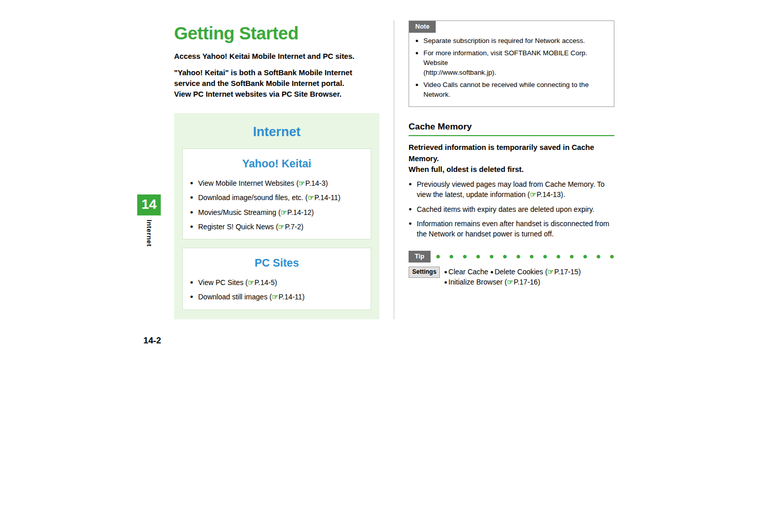14 Internet
14-2
Getting Started
Access Yahoo! Keitai Mobile Internet and PC sites.
"Yahoo! Keitai" is both a SoftBank Mobile Internet service and the SoftBank Mobile Internet portal.
View PC Internet websites via PC Site Browser.
Internet
Yahoo! Keitai
View Mobile Internet Websites (☞P.14-3)
Download image/sound files, etc. (☞P.14-11)
Movies/Music Streaming (☞P.14-12)
Register S! Quick News (☞P.7-2)
PC Sites
View PC Sites (☞P.14-5)
Download still images (☞P.14-11)
Note
Separate subscription is required for Network access.
For more information, visit SOFTBANK MOBILE Corp. Website(http://www.softbank.jp).
Video Calls cannot be received while connecting to the Network.
Cache Memory
Retrieved information is temporarily saved in Cache Memory.
When full, oldest is deleted first.
Previously viewed pages may load from Cache Memory. To view the latest, update information (☞P.14-13).
Cached items with expiry dates are deleted upon expiry.
Information remains even after handset is disconnected from the Network or handset power is turned off.
Tip ● ● ● ● ● ● ● ● ● ● ● ● ● ● ● ●
Settings ●Clear Cache ●Delete Cookies (☞P.17-15) ●Initialize Browser (☞P.17-16)